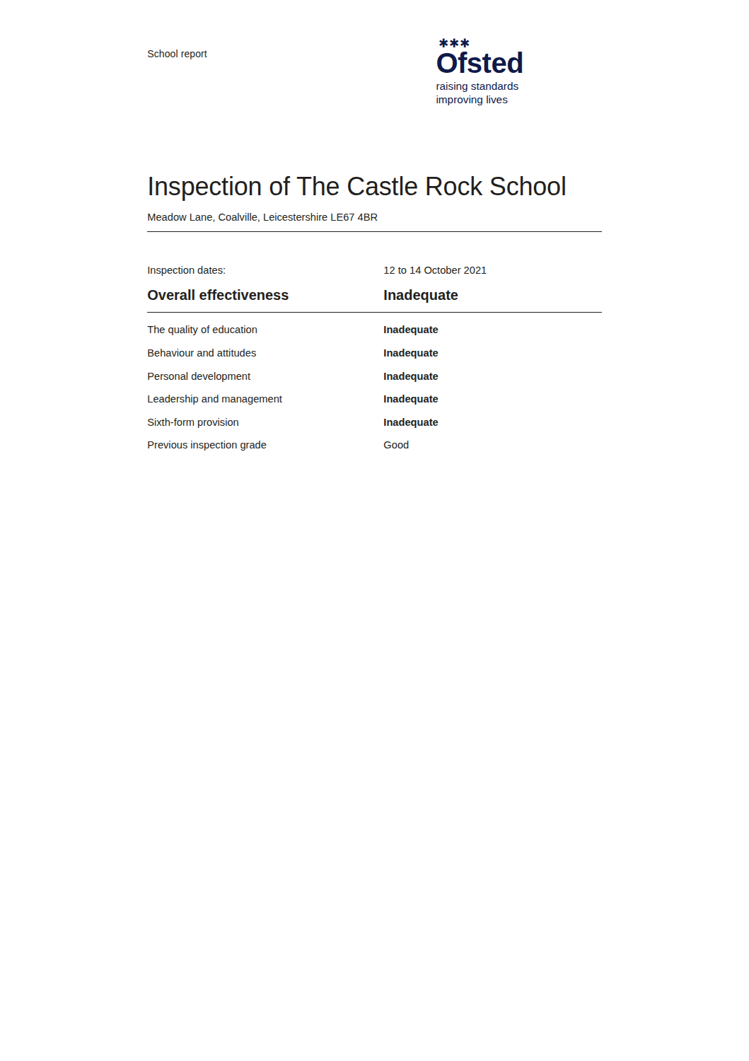School report
✱✱✱
Ofsted
raising standards
improving lives
Inspection of The Castle Rock School
Meadow Lane, Coalville, Leicestershire LE67 4BR
| Inspection dates: | 12 to 14 October 2021 |
| Overall effectiveness | Inadequate |
| The quality of education | Inadequate |
| Behaviour and attitudes | Inadequate |
| Personal development | Inadequate |
| Leadership and management | Inadequate |
| Sixth-form provision | Inadequate |
| Previous inspection grade | Good |